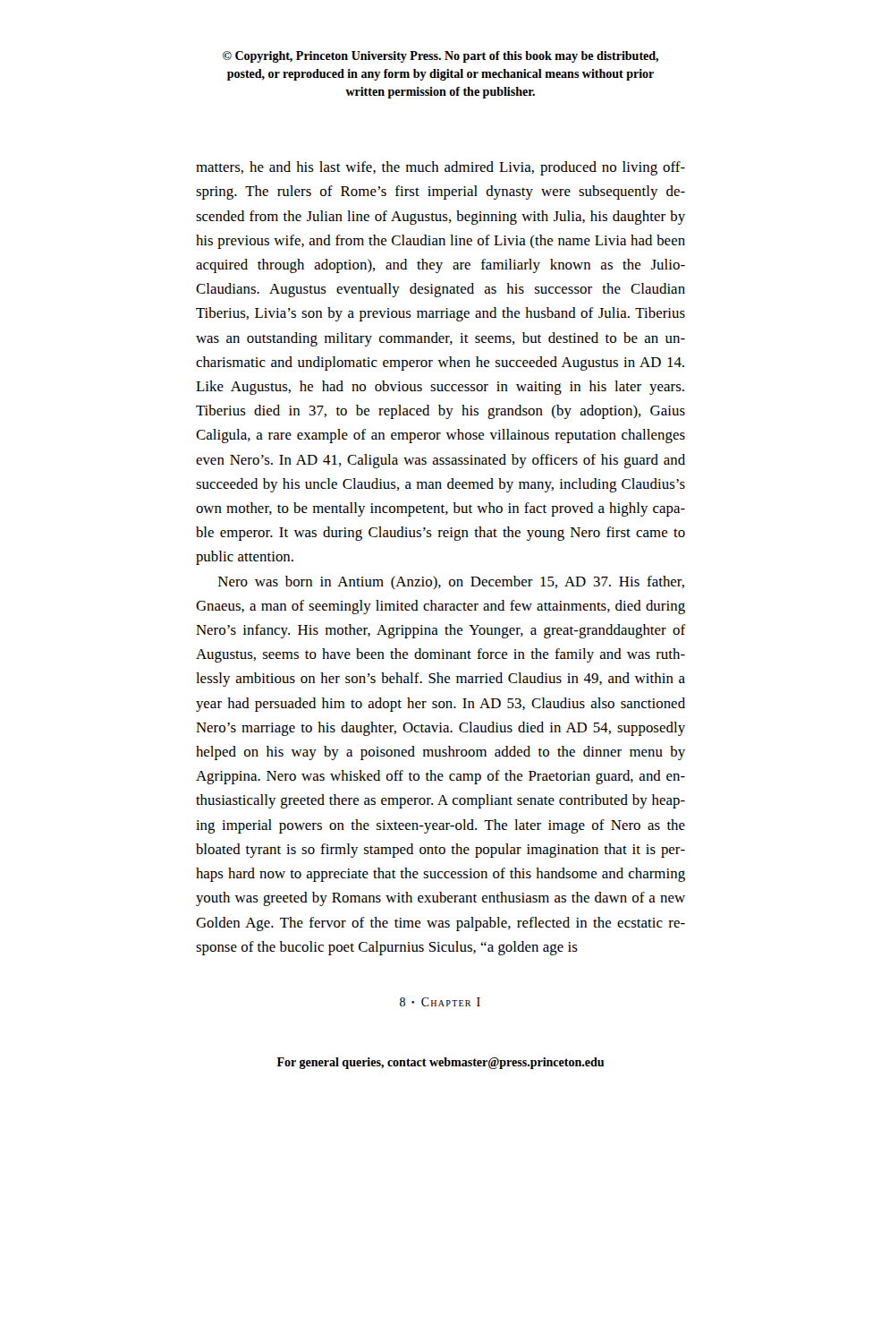© Copyright, Princeton University Press. No part of this book may be distributed, posted, or reproduced in any form by digital or mechanical means without prior written permission of the publisher.
matters, he and his last wife, the much admired Livia, produced no living offspring. The rulers of Rome’s first imperial dynasty were subsequently descended from the Julian line of Augustus, beginning with Julia, his daughter by his previous wife, and from the Claudian line of Livia (the name Livia had been acquired through adoption), and they are familiarly known as the Julio-Claudians. Augustus eventually designated as his successor the Claudian Tiberius, Livia’s son by a previous marriage and the husband of Julia. Tiberius was an outstanding military commander, it seems, but destined to be an uncharismatic and undiplomatic emperor when he succeeded Augustus in AD 14. Like Augustus, he had no obvious successor in waiting in his later years. Tiberius died in 37, to be replaced by his grandson (by adoption), Gaius Caligula, a rare example of an emperor whose villainous reputation challenges even Nero’s. In AD 41, Caligula was assassinated by officers of his guard and succeeded by his uncle Claudius, a man deemed by many, including Claudius’s own mother, to be mentally incompetent, but who in fact proved a highly capable emperor. It was during Claudius’s reign that the young Nero first came to public attention.
Nero was born in Antium (Anzio), on December 15, AD 37. His father, Gnaeus, a man of seemingly limited character and few attainments, died during Nero’s infancy. His mother, Agrippina the Younger, a great-granddaughter of Augustus, seems to have been the dominant force in the family and was ruthlessly ambitious on her son’s behalf. She married Claudius in 49, and within a year had persuaded him to adopt her son. In AD 53, Claudius also sanctioned Nero’s marriage to his daughter, Octavia. Claudius died in AD 54, supposedly helped on his way by a poisoned mushroom added to the dinner menu by Agrippina. Nero was whisked off to the camp of the Praetorian guard, and enthusiastically greeted there as emperor. A compliant senate contributed by heaping imperial powers on the sixteen-year-old. The later image of Nero as the bloated tyrant is so firmly stamped onto the popular imagination that it is perhaps hard now to appreciate that the succession of this handsome and charming youth was greeted by Romans with exuberant enthusiasm as the dawn of a new Golden Age. The fervor of the time was palpable, reflected in the ecstatic response of the bucolic poet Calpurnius Siculus, “a golden age is
8•Chapter I
For general queries, contact webmaster@press.princeton.edu